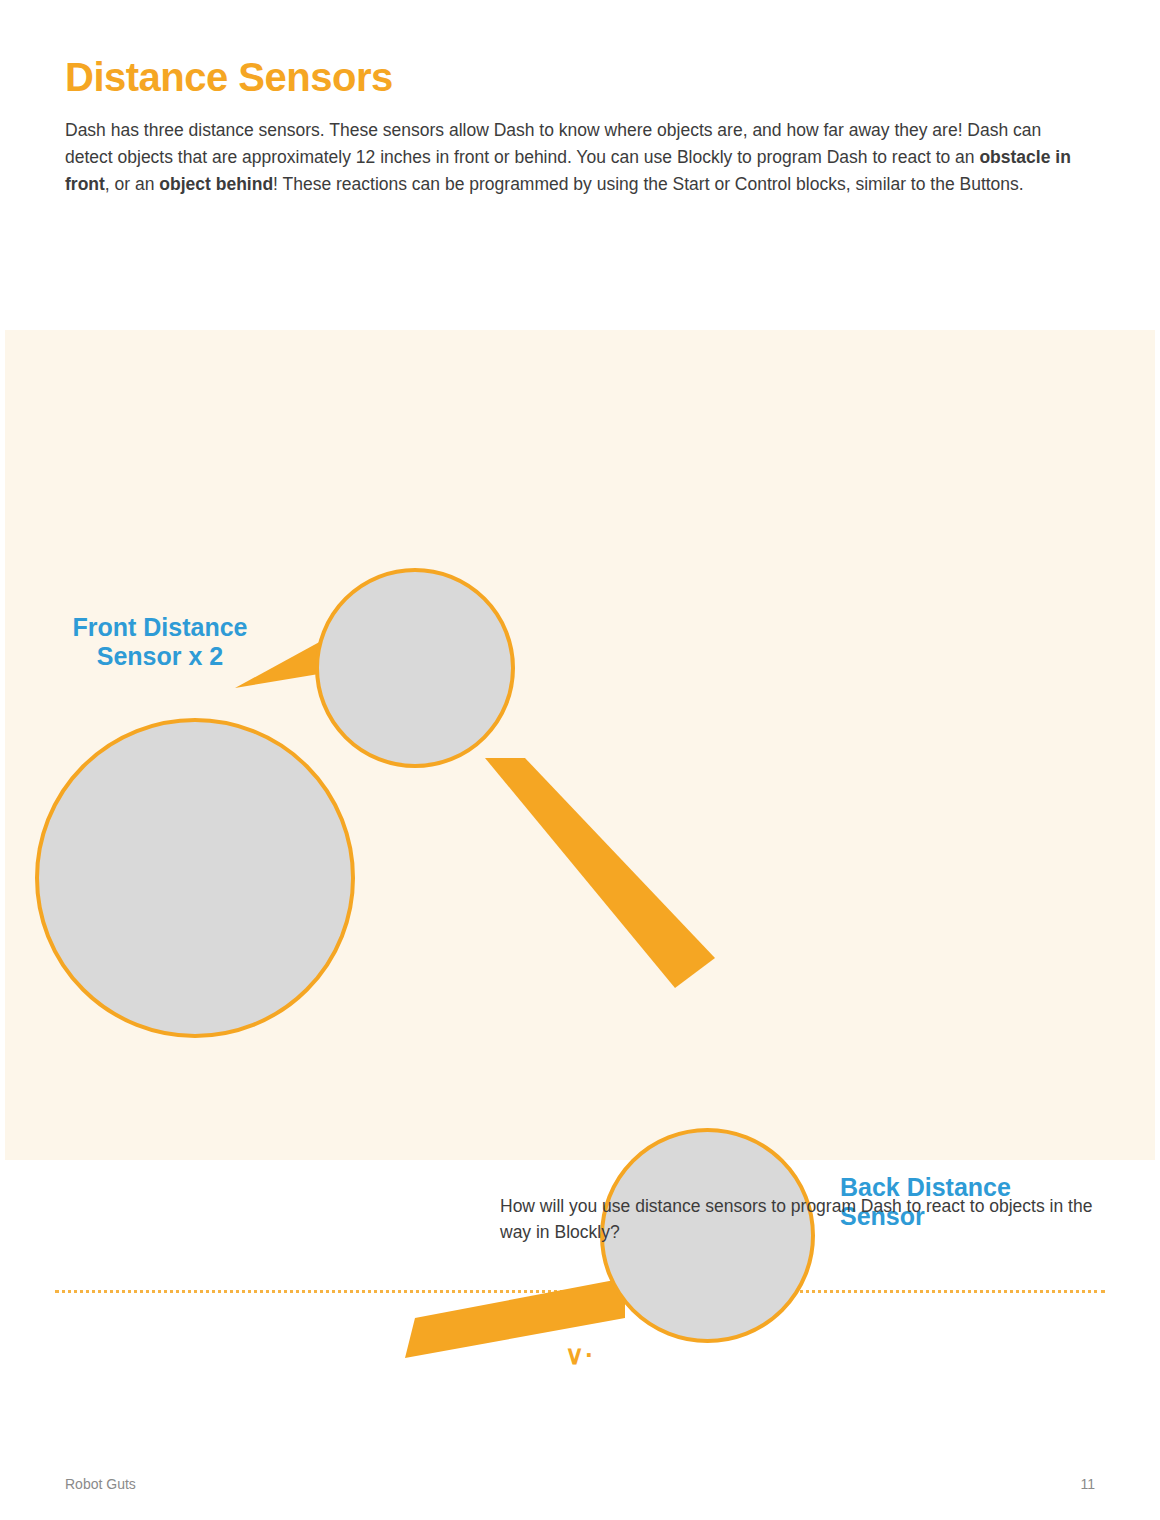Distance Sensors
Dash has three distance sensors. These sensors allow Dash to know where objects are, and how far away they are! Dash can detect objects that are approximately 12 inches in front or behind. You can use Blockly to program Dash to react to an obstacle in front, or an object behind! These reactions can be programmed by using the Start or Control blocks, similar to the Buttons.
Front Distance
Sensor x 2
Back Distance
Sensor
How will you use distance sensors to program Dash to react to objects in the way in Blockly?
∨·
Robot Guts 11